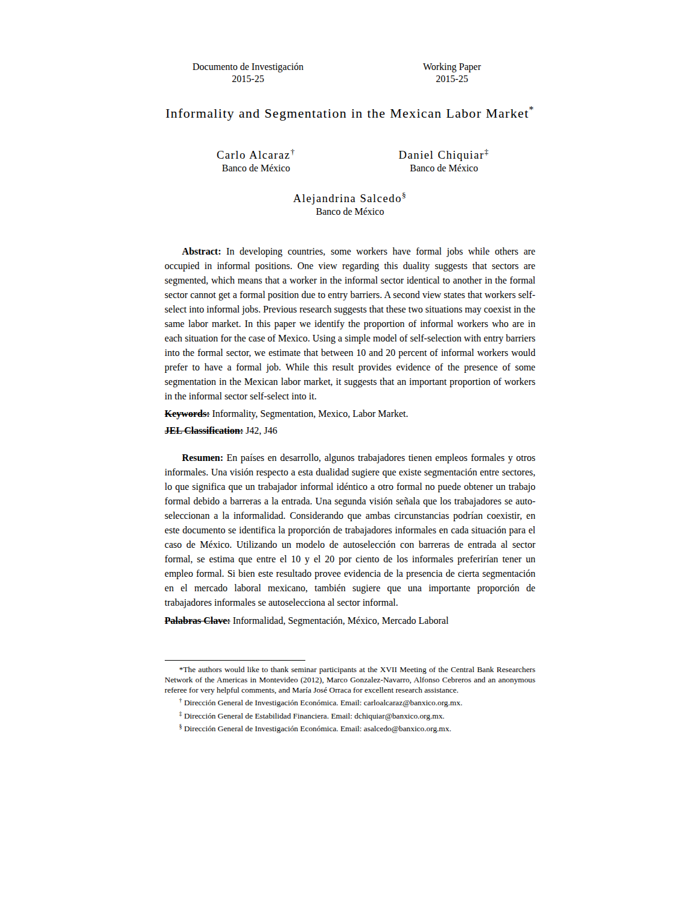Documento de Investigación
2015-25
Working Paper
2015-25
Informality and Segmentation in the Mexican Labor Market*
Carlo Alcaraz†
Banco de México
Daniel Chiquiar‡
Banco de México
Alejandrina Salcedo§
Banco de México
Abstract: In developing countries, some workers have formal jobs while others are occupied in informal positions. One view regarding this duality suggests that sectors are segmented, which means that a worker in the informal sector identical to another in the formal sector cannot get a formal position due to entry barriers. A second view states that workers self-select into informal jobs. Previous research suggests that these two situations may coexist in the same labor market. In this paper we identify the proportion of informal workers who are in each situation for the case of Mexico. Using a simple model of self-selection with entry barriers into the formal sector, we estimate that between 10 and 20 percent of informal workers would prefer to have a formal job. While this result provides evidence of the presence of some segmentation in the Mexican labor market, it suggests that an important proportion of workers in the informal sector self-select into it.
Keywords: Informality, Segmentation, Mexico, Labor Market.
JEL Classification: J42, J46
Resumen: En países en desarrollo, algunos trabajadores tienen empleos formales y otros informales. Una visión respecto a esta dualidad sugiere que existe segmentación entre sectores, lo que significa que un trabajador informal idéntico a otro formal no puede obtener un trabajo formal debido a barreras a la entrada. Una segunda visión señala que los trabajadores se auto-seleccionan a la informalidad. Considerando que ambas circunstancias podrían coexistir, en este documento se identifica la proporción de trabajadores informales en cada situación para el caso de México. Utilizando un modelo de autoselección con barreras de entrada al sector formal, se estima que entre el 10 y el 20 por ciento de los informales preferirían tener un empleo formal. Si bien este resultado provee evidencia de la presencia de cierta segmentación en el mercado laboral mexicano, también sugiere que una importante proporción de trabajadores informales se autoselecciona al sector informal.
Palabras Clave: Informalidad, Segmentación, México, Mercado Laboral
*The authors would like to thank seminar participants at the XVII Meeting of the Central Bank Researchers Network of the Americas in Montevideo (2012), Marco Gonzalez-Navarro, Alfonso Cebreros and an anonymous referee for very helpful comments, and María José Orraca for excellent research assistance.
† Dirección General de Investigación Económica. Email: carloalcaraz@banxico.org.mx.
‡ Dirección General de Estabilidad Financiera. Email: dchiquiar@banxico.org.mx.
§ Dirección General de Investigación Económica. Email: asalcedo@banxico.org.mx.